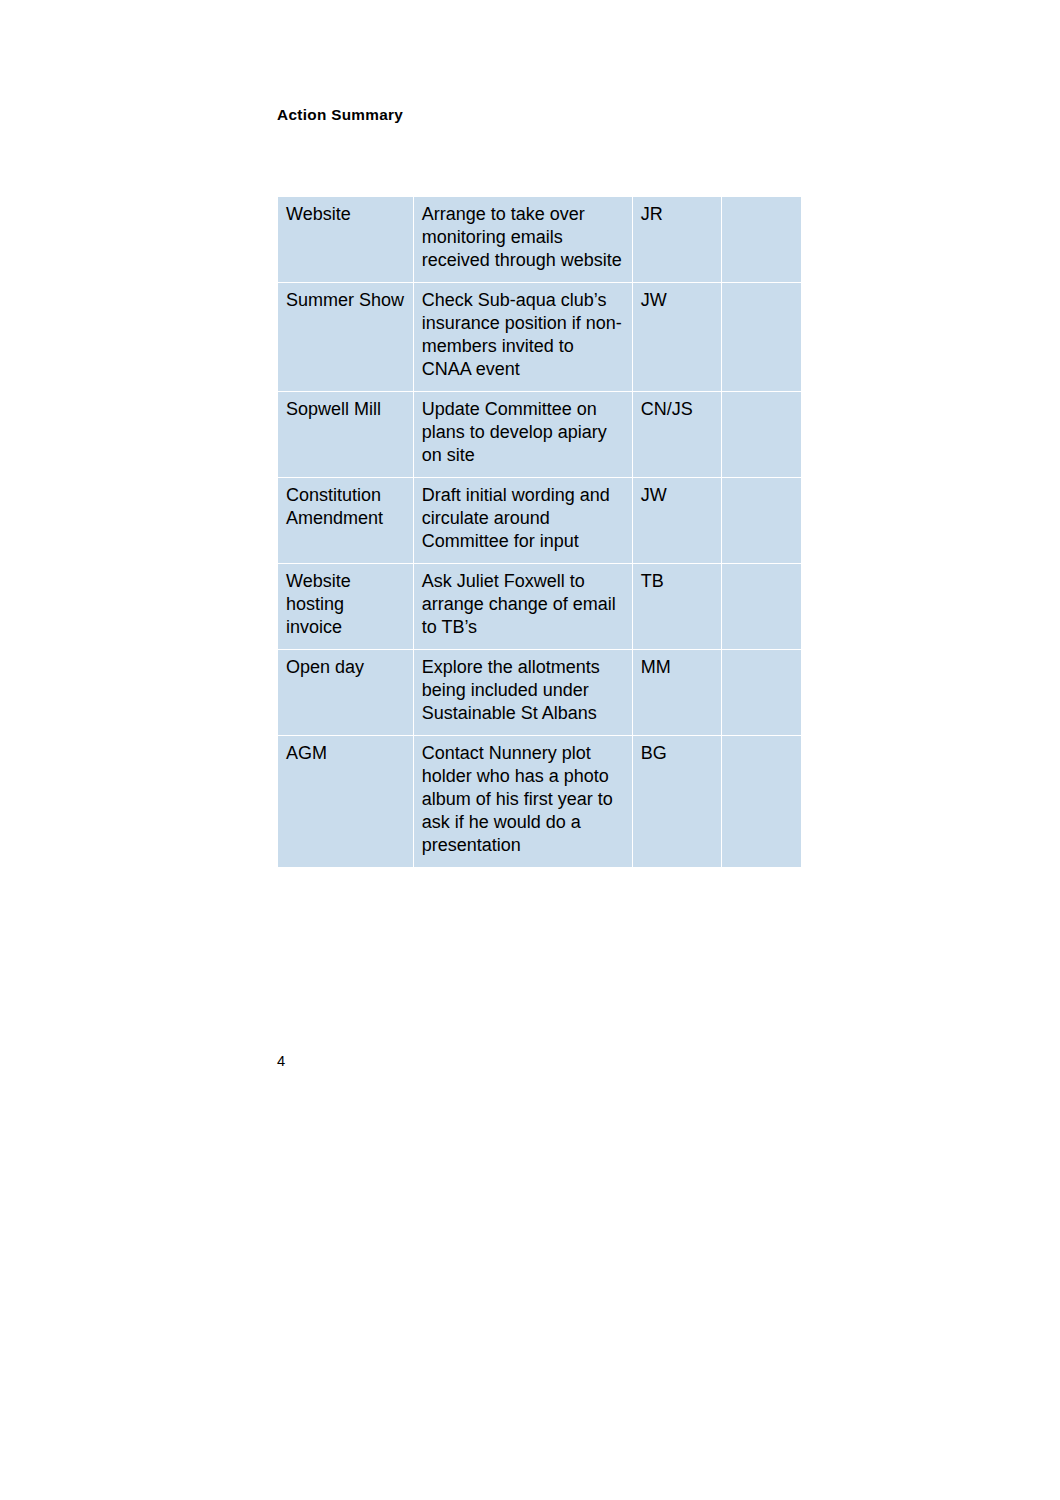Action Summary
| Website | Arrange to take over monitoring emails received through website | JR | |
| Summer Show | Check Sub-aqua club’s insurance position if non-members invited to CNAA event | JW | |
| Sopwell Mill | Update Committee on plans to develop apiary on site | CN/JS | |
| Constitution Amendment | Draft initial wording and circulate around Committee for input | JW | |
| Website hosting invoice | Ask Juliet Foxwell to arrange change of email to TB’s | TB | |
| Open day | Explore the allotments being included under Sustainable St Albans | MM | |
| AGM | Contact Nunnery plot holder who has a photo album of his first year to ask if he would do a presentation | BG | |
4